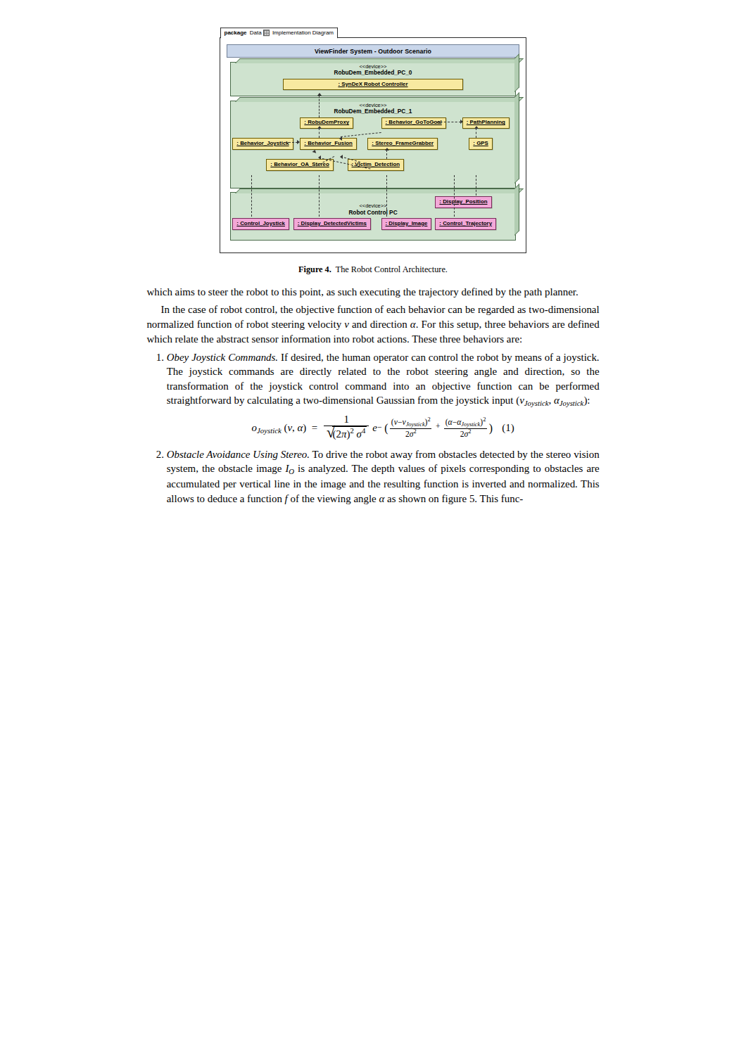package Data Implementation Diagram
ViewFinder System - Outdoor Scenario
<<device>>
RobuDem_Embedded_PC_0
: SynDeX Robot Controller
<<device>>
RobuDem_Embedded_PC_1
: RobuDemProxy : Behavior_GoToGoal : PathPlanning : Behavior_Joystick : Behavior_Fusion : Stereo_FrameGrabber : GPS : Behavior_OA_Stereo : Victim_Detection
<<device>>
Robot Control PC
: Display_Position : Control_Joystick : Display_DetectedVictims : Display_Image : Control_Trajectory
Figure 4. The Robot Control Architecture.
which aims to steer the robot to this point, as such executing the trajectory defined by the path planner.
In the case of robot control, the objective function of each behavior can be regarded as two-dimensional normalized function of robot steering velocity v and direction α. For this setup, three behaviors are defined which relate the abstract sensor information into robot actions. These three behaviors are:
Obey Joystick Commands. If desired, the human operator can control the robot by means of a joystick. The joystick commands are directly related to the robot steering angle and direction, so the transformation of the joystick control command into an objective function can be performed straightforward by calculating a two-dimensional Gaussian from the joystick input (vJoystick, αJoystick):
oJoystick (v, α) = 1 (2π)2 σ 4 e − ( (v−vJoystick) 2 2σ 2 + (α−αJoystick) 2 2σ 2 )
(1)
Obstacle Avoidance Using Stereo. To drive the robot away from obstacles detected by the stereo vision system, the obstacle image IO is analyzed. The depth values of pixels corresponding to obstacles are accumulated per vertical line in the image and the resulting function is inverted and normalized. This allows to deduce a function f of the viewing angle α as shown on figure 5. This func-